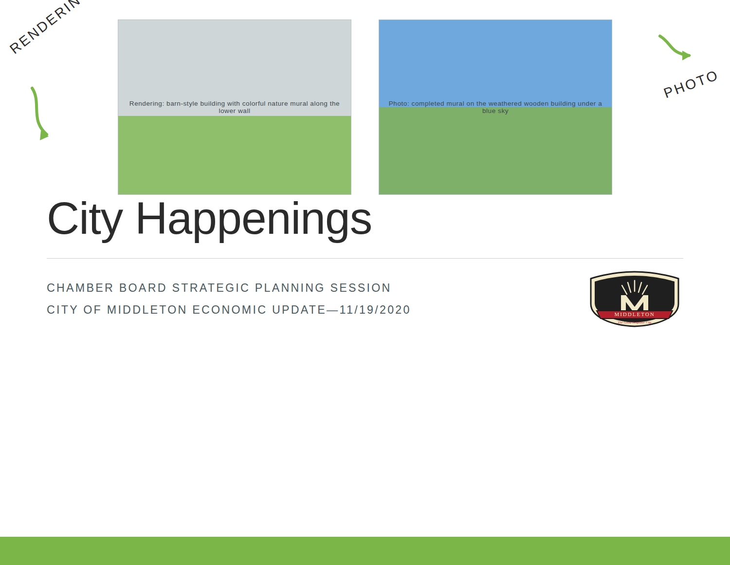RENDERING
Rendering: barn-style building with colorful nature mural along the lower wall
Photo: completed mural on the weathered wooden building under a blue sky
PHOTO
City Happenings
Chamber Board Strategic Planning Session
City of Middleton Economic Update—11/19/2020
City of Middleton — The Good Neighbor City MIDDLETON The Good Neighbor City